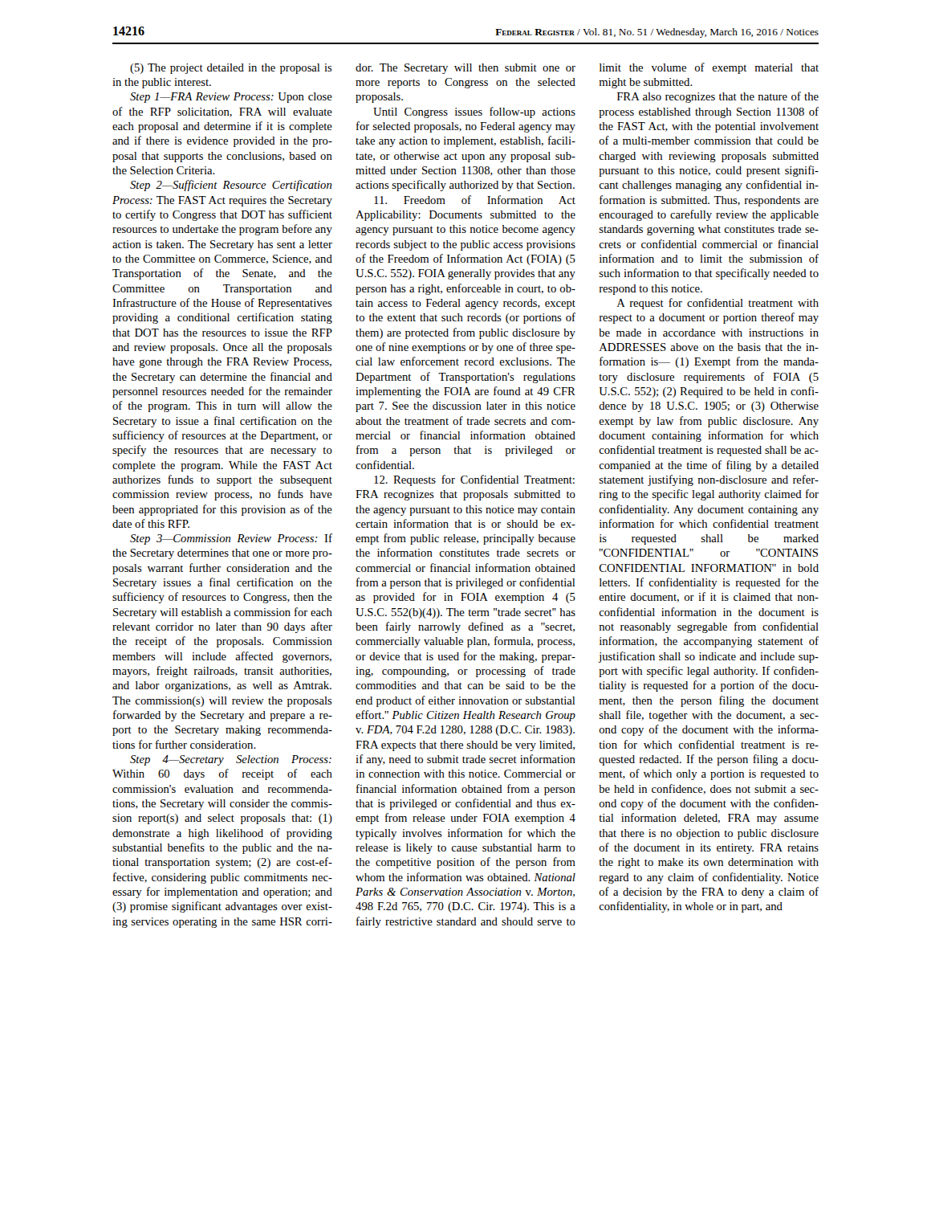14216 Federal Register / Vol. 81, No. 51 / Wednesday, March 16, 2016 / Notices
(5) The project detailed in the proposal is in the public interest.
Step 1—FRA Review Process: Upon close of the RFP solicitation, FRA will evaluate each proposal and determine if it is complete and if there is evidence provided in the proposal that supports the conclusions, based on the Selection Criteria.
Step 2—Sufficient Resource Certification Process: The FAST Act requires the Secretary to certify to Congress that DOT has sufficient resources to undertake the program before any action is taken. The Secretary has sent a letter to the Committee on Commerce, Science, and Transportation of the Senate, and the Committee on Transportation and Infrastructure of the House of Representatives providing a conditional certification stating that DOT has the resources to issue the RFP and review proposals. Once all the proposals have gone through the FRA Review Process, the Secretary can determine the financial and personnel resources needed for the remainder of the program. This in turn will allow the Secretary to issue a final certification on the sufficiency of resources at the Department, or specify the resources that are necessary to complete the program. While the FAST Act authorizes funds to support the subsequent commission review process, no funds have been appropriated for this provision as of the date of this RFP.
Step 3—Commission Review Process: If the Secretary determines that one or more proposals warrant further consideration and the Secretary issues a final certification on the sufficiency of resources to Congress, then the Secretary will establish a commission for each relevant corridor no later than 90 days after the receipt of the proposals. Commission members will include affected governors, mayors, freight railroads, transit authorities, and labor organizations, as well as Amtrak. The commission(s) will review the proposals forwarded by the Secretary and prepare a report to the Secretary making recommendations for further consideration.
Step 4—Secretary Selection Process: Within 60 days of receipt of each commission's evaluation and recommendations, the Secretary will consider the commission report(s) and select proposals that: (1) demonstrate a high likelihood of providing substantial benefits to the public and the national transportation system; (2) are cost-effective, considering public commitments necessary for implementation and operation; and (3) promise significant advantages over existing services operating in the same HSR corridor. The Secretary will then submit one or more reports to Congress on the selected proposals.
Until Congress issues follow-up actions for selected proposals, no Federal agency may take any action to implement, establish, facilitate, or otherwise act upon any proposal submitted under Section 11308, other than those actions specifically authorized by that Section.
11. Freedom of Information Act Applicability: Documents submitted to the agency pursuant to this notice become agency records subject to the public access provisions of the Freedom of Information Act (FOIA) (5 U.S.C. 552). FOIA generally provides that any person has a right, enforceable in court, to obtain access to Federal agency records, except to the extent that such records (or portions of them) are protected from public disclosure by one of nine exemptions or by one of three special law enforcement record exclusions. The Department of Transportation's regulations implementing the FOIA are found at 49 CFR part 7. See the discussion later in this notice about the treatment of trade secrets and commercial or financial information obtained from a person that is privileged or confidential.
12. Requests for Confidential Treatment: FRA recognizes that proposals submitted to the agency pursuant to this notice may contain certain information that is or should be exempt from public release, principally because the information constitutes trade secrets or commercial or financial information obtained from a person that is privileged or confidential as provided for in FOIA exemption 4 (5 U.S.C. 552(b)(4)). The term ''trade secret'' has been fairly narrowly defined as a ''secret, commercially valuable plan, formula, process, or device that is used for the making, preparing, compounding, or processing of trade commodities and that can be said to be the end product of either innovation or substantial effort.'' Public Citizen Health Research Group v. FDA, 704 F.2d 1280, 1288 (D.C. Cir. 1983). FRA expects that there should be very limited, if any, need to submit trade secret information in connection with this notice. Commercial or financial information obtained from a person that is privileged or confidential and thus exempt from release under FOIA exemption 4 typically involves information for which the release is likely to cause substantial harm to the competitive position of the person from whom the information was obtained. National Parks & Conservation Association v. Morton, 498 F.2d 765, 770 (D.C. Cir. 1974). This is a fairly restrictive standard and should serve to limit the volume of exempt material that might be submitted.
FRA also recognizes that the nature of the process established through Section 11308 of the FAST Act, with the potential involvement of a multi-member commission that could be charged with reviewing proposals submitted pursuant to this notice, could present significant challenges managing any confidential information is submitted. Thus, respondents are encouraged to carefully review the applicable standards governing what constitutes trade secrets or confidential commercial or financial information and to limit the submission of such information to that specifically needed to respond to this notice.
A request for confidential treatment with respect to a document or portion thereof may be made in accordance with instructions in ADDRESSES above on the basis that the information is— (1) Exempt from the mandatory disclosure requirements of FOIA (5 U.S.C. 552); (2) Required to be held in confidence by 18 U.S.C. 1905; or (3) Otherwise exempt by law from public disclosure. Any document containing information for which confidential treatment is requested shall be accompanied at the time of filing by a detailed statement justifying non-disclosure and referring to the specific legal authority claimed for confidentiality. Any document containing any information for which confidential treatment is requested shall be marked ''CONFIDENTIAL'' or ''CONTAINS CONFIDENTIAL INFORMATION'' in bold letters. If confidentiality is requested for the entire document, or if it is claimed that non-confidential information in the document is not reasonably segregable from confidential information, the accompanying statement of justification shall so indicate and include support with specific legal authority. If confidentiality is requested for a portion of the document, then the person filing the document shall file, together with the document, a second copy of the document with the information for which confidential treatment is requested redacted. If the person filing a document, of which only a portion is requested to be held in confidence, does not submit a second copy of the document with the confidential information deleted, FRA may assume that there is no objection to public disclosure of the document in its entirety. FRA retains the right to make its own determination with regard to any claim of confidentiality. Notice of a decision by the FRA to deny a claim of confidentiality, in whole or in part, and